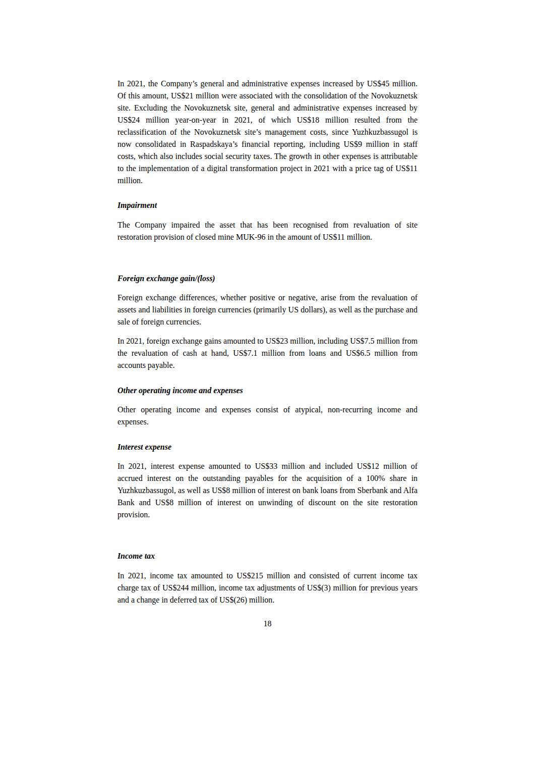In 2021, the Company’s general and administrative expenses increased by US$45 million. Of this amount, US$21 million were associated with the consolidation of the Novokuznetsk site. Excluding the Novokuznetsk site, general and administrative expenses increased by US$24 million year-on-year in 2021, of which US$18 million resulted from the reclassification of the Novokuznetsk site’s management costs, since Yuzhkuzbassugol is now consolidated in Raspadskaya’s financial reporting, including US$9 million in staff costs, which also includes social security taxes. The growth in other expenses is attributable to the implementation of a digital transformation project in 2021 with a price tag of US$11 million.
Impairment
The Company impaired the asset that has been recognised from revaluation of site restoration provision of closed mine MUK-96 in the amount of US$11 million.
Foreign exchange gain/(loss)
Foreign exchange differences, whether positive or negative, arise from the revaluation of assets and liabilities in foreign currencies (primarily US dollars), as well as the purchase and sale of foreign currencies.
In 2021, foreign exchange gains amounted to US$23 million, including US$7.5 million from the revaluation of cash at hand, US$7.1 million from loans and US$6.5 million from accounts payable.
Other operating income and expenses
Other operating income and expenses consist of atypical, non-recurring income and expenses.
Interest expense
In 2021, interest expense amounted to US$33 million and included US$12 million of accrued interest on the outstanding payables for the acquisition of a 100% share in Yuzhkuzbassugol, as well as US$8 million of interest on bank loans from Sberbank and Alfa Bank and US$8 million of interest on unwinding of discount on the site restoration provision.
Income tax
In 2021, income tax amounted to US$215 million and consisted of current income tax charge tax of US$244 million, income tax adjustments of US$(3) million for previous years and a change in deferred tax of US$(26) million.
18